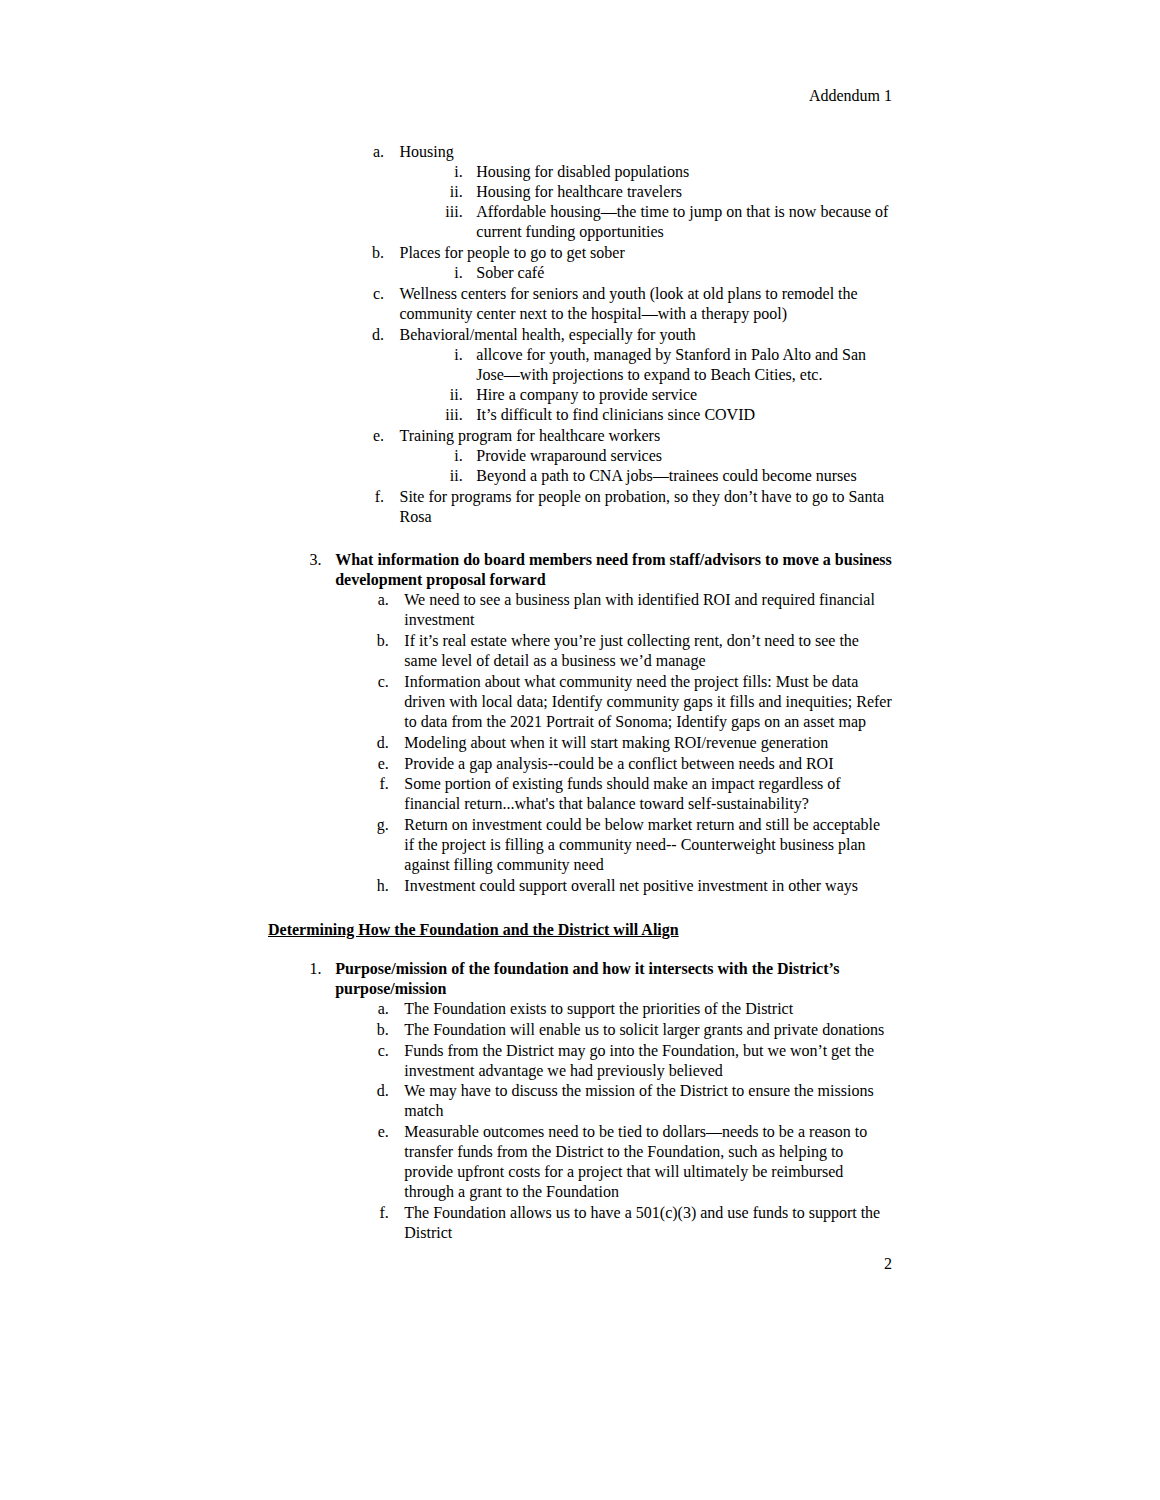Addendum 1
Housing
Housing for disabled populations
Housing for healthcare travelers
Affordable housing—the time to jump on that is now because of current funding opportunities
Places for people to go to get sober
Sober café
Wellness centers for seniors and youth (look at old plans to remodel the community center next to the hospital—with a therapy pool)
Behavioral/mental health, especially for youth
allcove for youth, managed by Stanford in Palo Alto and San Jose—with projections to expand to Beach Cities, etc.
Hire a company to provide service
It’s difficult to find clinicians since COVID
Training program for healthcare workers
Provide wraparound services
Beyond a path to CNA jobs—trainees could become nurses
Site for programs for people on probation, so they don’t have to go to Santa Rosa
What information do board members need from staff/advisors to move a business development proposal forward
We need to see a business plan with identified ROI and required financial investment
If it’s real estate where you’re just collecting rent, don’t need to see the same level of detail as a business we’d manage
Information about what community need the project fills: Must be data driven with local data; Identify community gaps it fills and inequities; Refer to data from the 2021 Portrait of Sonoma; Identify gaps on an asset map
Modeling about when it will start making ROI/revenue generation
Provide a gap analysis--could be a conflict between needs and ROI
Some portion of existing funds should make an impact regardless of financial return...what's that balance toward self-sustainability?
Return on investment could be below market return and still be acceptable if the project is filling a community need-- Counterweight business plan against filling community need
Investment could support overall net positive investment in other ways
Determining How the Foundation and the District will Align
Purpose/mission of the foundation and how it intersects with the District’s purpose/mission
The Foundation exists to support the priorities of the District
The Foundation will enable us to solicit larger grants and private donations
Funds from the District may go into the Foundation, but we won’t get the investment advantage we had previously believed
We may have to discuss the mission of the District to ensure the missions match
Measurable outcomes need to be tied to dollars—needs to be a reason to transfer funds from the District to the Foundation, such as helping to provide upfront costs for a project that will ultimately be reimbursed through a grant to the Foundation
The Foundation allows us to have a 501(c)(3) and use funds to support the District
2